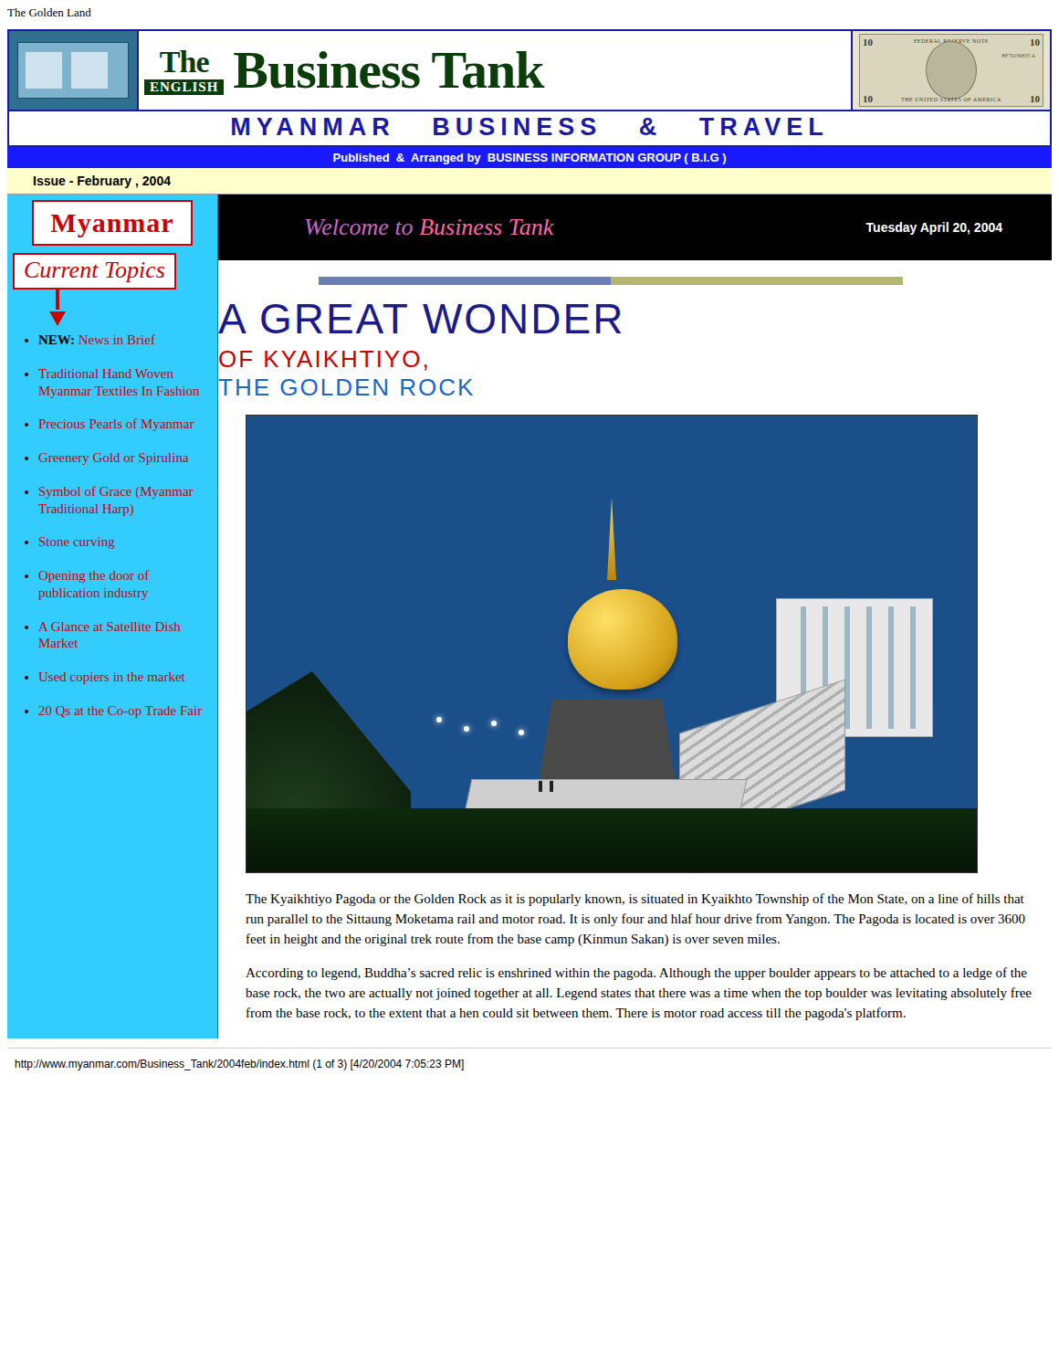The Golden Land
The ENGLISH
Business Tank
10 10 10 10
FEDERAL RESERVE NOTE
BF70199835 A
THE UNITED STATES OF AMERICA
MYANMAR BUSINESS & TRAVEL
Published & Arranged by BUSINESS INFORMATION GROUP ( B.I.G )
Issue - February , 2004
Myanmar
Current Topics
NEW: News in Brief
Traditional Hand Woven Myanmar Textiles In Fashion
Precious Pearls of Myanmar
Greenery Gold or Spirulina
Symbol of Grace (Myanmar Traditional Harp)
Stone curving
Opening the door of publication industry
A Glance at Satellite Dish Market
Used copiers in the market
20 Qs at the Co-op Trade Fair
Welcome to Business Tank
Tuesday April 20, 2004
A GREAT WONDER
OF KYAIKHTIYO,
THE GOLDEN ROCK
The Kyaikhtiyo Pagoda or the Golden Rock as it is popularly known, is situated in Kyaikhto Township of the Mon State, on a line of hills that run parallel to the Sittaung Moketama rail and motor road. It is only four and hlaf hour drive from Yangon. The Pagoda is located is over 3600 feet in height and the original trek route from the base camp (Kinmun Sakan) is over seven miles.
According to legend, Buddha’s sacred relic is enshrined within the pagoda. Although the upper boulder appears to be attached to a ledge of the base rock, the two are actually not joined together at all. Legend states that there was a time when the top boulder was levitating absolutely free from the base rock, to the extent that a hen could sit between them. There is motor road access till the pagoda's platform.
http://www.myanmar.com/Business_Tank/2004feb/index.html (1 of 3) [4/20/2004 7:05:23 PM]